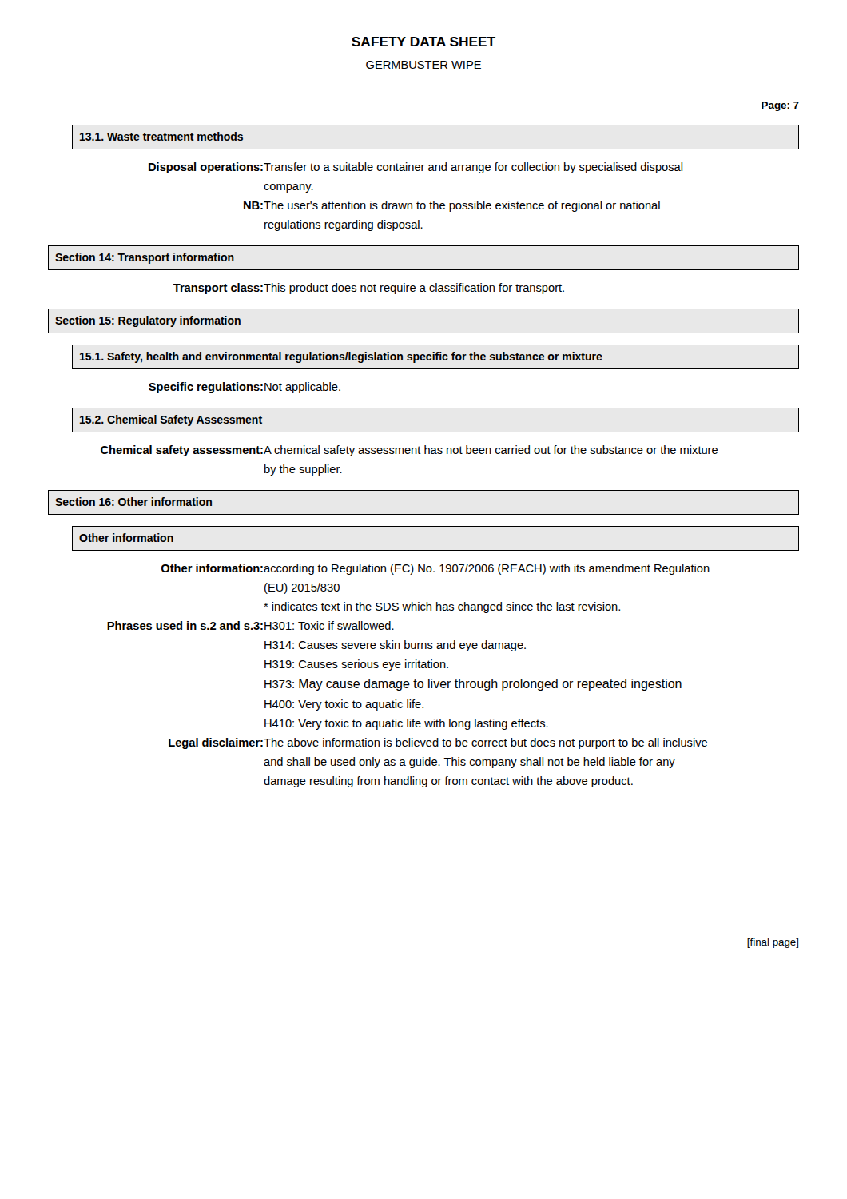SAFETY DATA SHEET
GERMBUSTER WIPE
Page: 7
13.1. Waste treatment methods
| Disposal operations: | Transfer to a suitable container and arrange for collection by specialised disposal |
| | company. |
| NB: | The user's attention is drawn to the possible existence of regional or national |
| | regulations regarding disposal. |
Section 14: Transport information
| Transport class: | This product does not require a classification for transport. |
Section 15: Regulatory information
15.1. Safety, health and environmental regulations/legislation specific for the substance or mixture
| Specific regulations: | Not applicable. |
15.2. Chemical Safety Assessment
| Chemical safety assessment: | A chemical safety assessment has not been carried out for the substance or the mixture |
| | by the supplier. |
Section 16: Other information
Other information
| Other information: | according to Regulation (EC) No. 1907/2006 (REACH) with its amendment Regulation |
| | (EU) 2015/830 |
| | * indicates text in the SDS which has changed since the last revision. |
| Phrases used in s.2 and s.3: | H301: Toxic if swallowed. |
| | H314: Causes severe skin burns and eye damage. |
| | H319: Causes serious eye irritation. |
| | H373: May cause damage to liver through prolonged or repeated ingestion |
| | H400: Very toxic to aquatic life. |
| | H410: Very toxic to aquatic life with long lasting effects. |
| Legal disclaimer: | The above information is believed to be correct but does not purport to be all inclusive |
| | and shall be used only as a guide. This company shall not be held liable for any |
| | damage resulting from handling or from contact with the above product. |
[final page]